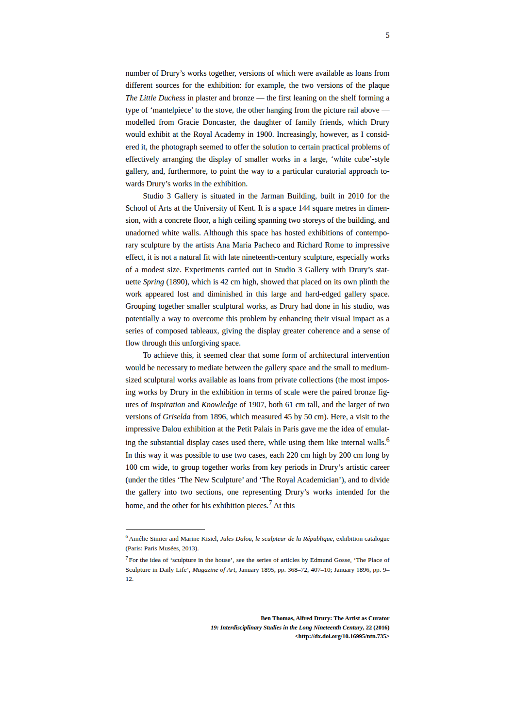5
number of Drury’s works together, versions of which were available as loans from different sources for the exhibition: for example, the two versions of the plaque The Little Duchess in plaster and bronze — the first leaning on the shelf forming a type of ‘mantelpiece’ to the stove, the other hanging from the picture rail above — modelled from Gracie Doncaster, the daughter of family friends, which Drury would exhibit at the Royal Academy in 1900. Increasingly, however, as I considered it, the photograph seemed to offer the solution to certain practical problems of effectively arranging the display of smaller works in a large, ‘white cube’-style gallery, and, furthermore, to point the way to a particular curatorial approach towards Drury’s works in the exhibition.
Studio 3 Gallery is situated in the Jarman Building, built in 2010 for the School of Arts at the University of Kent. It is a space 144 square metres in dimension, with a concrete floor, a high ceiling spanning two storeys of the building, and unadorned white walls. Although this space has hosted exhibitions of contemporary sculpture by the artists Ana Maria Pacheco and Richard Rome to impressive effect, it is not a natural fit with late nineteenth-century sculpture, especially works of a modest size. Experiments carried out in Studio 3 Gallery with Drury’s statuette Spring (1890), which is 42 cm high, showed that placed on its own plinth the work appeared lost and diminished in this large and hard-edged gallery space. Grouping together smaller sculptural works, as Drury had done in his studio, was potentially a way to overcome this problem by enhancing their visual impact as a series of composed tableaux, giving the display greater coherence and a sense of flow through this unforgiving space.
To achieve this, it seemed clear that some form of architectural intervention would be necessary to mediate between the gallery space and the small to medium-sized sculptural works available as loans from private collections (the most imposing works by Drury in the exhibition in terms of scale were the paired bronze figures of Inspiration and Knowledge of 1907, both 61 cm tall, and the larger of two versions of Griselda from 1896, which measured 45 by 50 cm). Here, a visit to the impressive Dalou exhibition at the Petit Palais in Paris gave me the idea of emulating the substantial display cases used there, while using them like internal walls.6 In this way it was possible to use two cases, each 220 cm high by 200 cm long by 100 cm wide, to group together works from key periods in Drury’s artistic career (under the titles ‘The New Sculpture’ and ‘The Royal Academician’), and to divide the gallery into two sections, one representing Drury’s works intended for the home, and the other for his exhibition pieces.7 At this
6Amélie Simier and Marine Kisiel, Jules Dalou, le sculpteur de la République, exhibition catalogue (Paris: Paris Musées, 2013).
7For the idea of ‘sculpture in the house’, see the series of articles by Edmund Gosse, ‘The Place of Sculpture in Daily Life’, Magazine of Art, January 1895, pp. 368–72, 407–10; January 1896, pp. 9–12.
Ben Thomas, Alfred Drury: The Artist as Curator
19: Interdisciplinary Studies in the Long Nineteenth Century, 22 (2016) <http://dx.doi.org/10.16995/ntn.735>